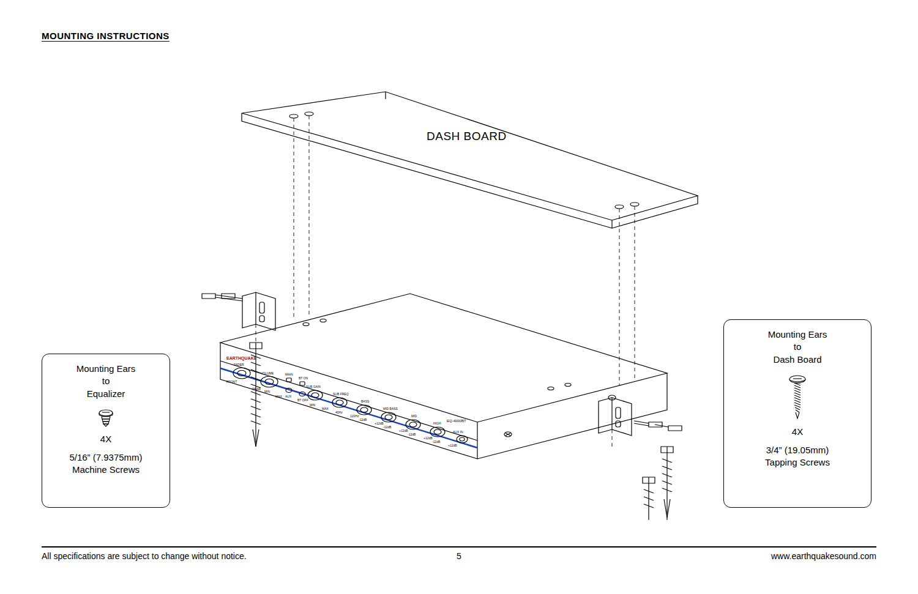MOUNTING INSTRUCTIONS
DASH BOARD
EARTHQUAKE EQ-4000BT AUX IN FADER VOLUME FRONT REAR MIN MAX MAIN BT ON AUX BT OFF SUB GAIN SUB FREQ MIN MAX 40Hz 120Hz BASS -12dB +12dB MID BASS -12dB +12dB MID -12dB +12dB HIGH -12dB +12dB
Mounting Ears
to
Equalizer
4X
5/16” (7.9375mm)
Machine Screws
Mounting Ears
to
Dash Board
4X
3/4” (19.05mm)
Tapping Screws
All specifications are subject to change without notice. 5 www.earthquakesound.com